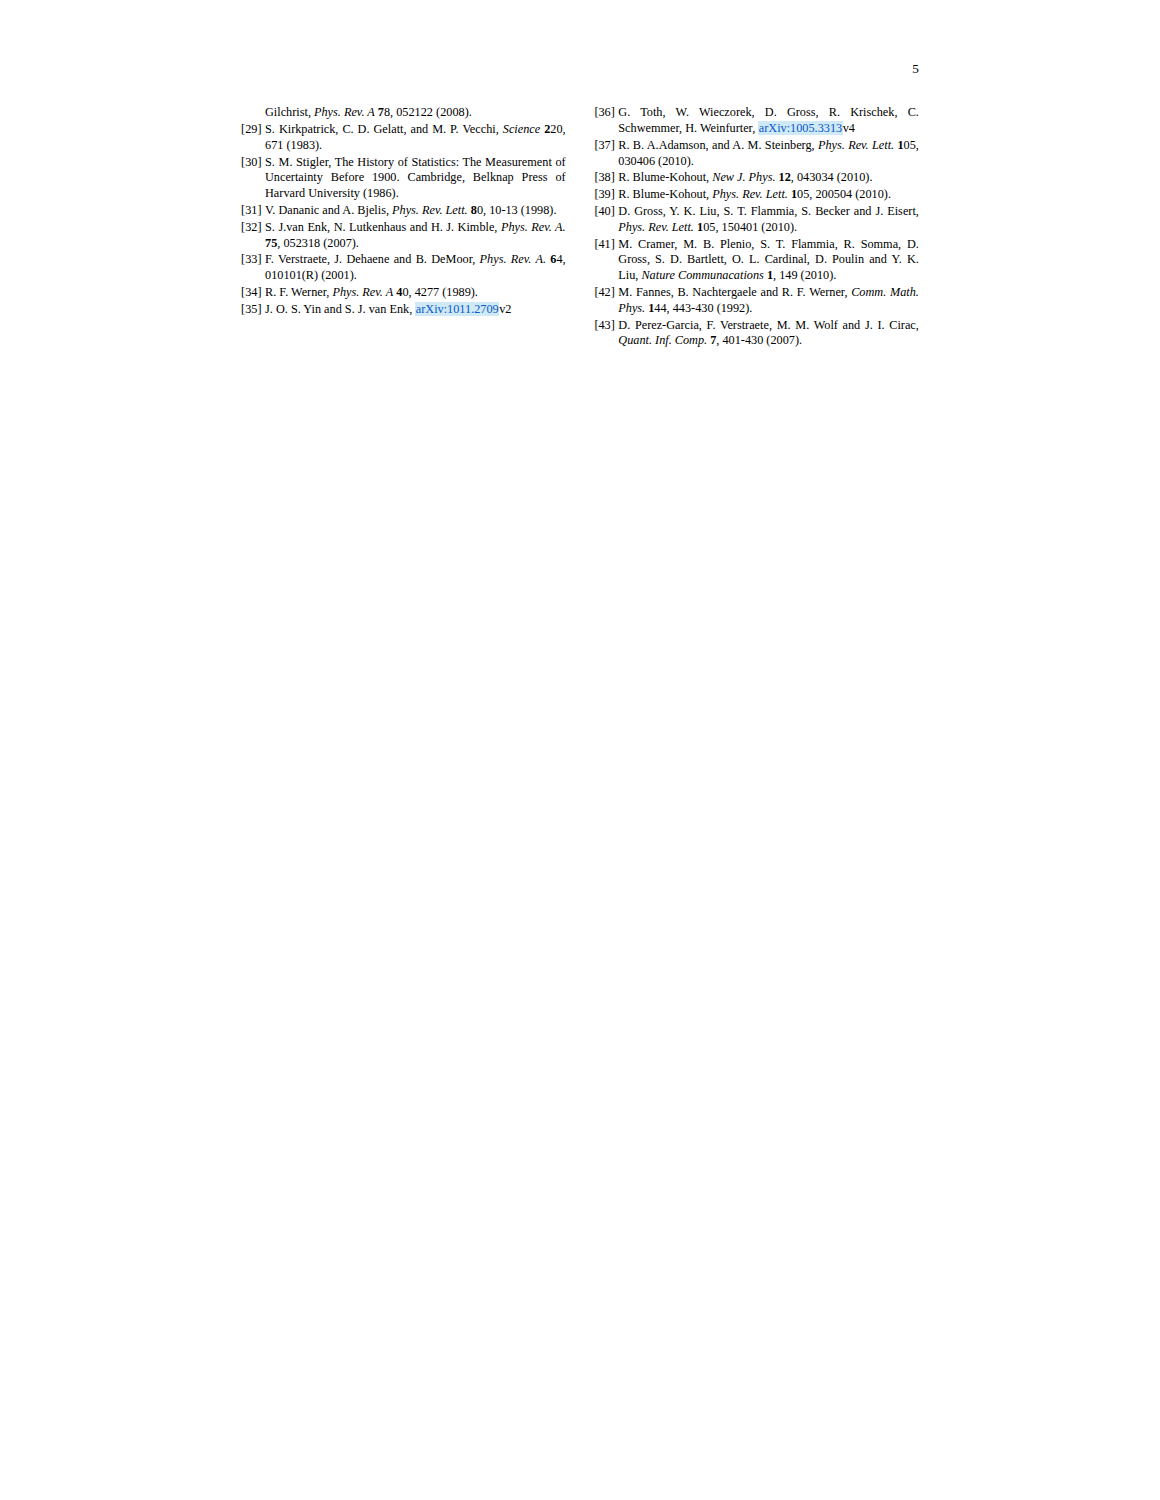5
Gilchrist, Phys. Rev. A 78, 052122 (2008).
[29] S. Kirkpatrick, C. D. Gelatt, and M. P. Vecchi, Science 220, 671 (1983).
[30] S. M. Stigler, The History of Statistics: The Measurement of Uncertainty Before 1900. Cambridge, Belknap Press of Harvard University (1986).
[31] V. Dananic and A. Bjelis, Phys. Rev. Lett. 80, 10-13 (1998).
[32] S. J.van Enk, N. Lutkenhaus and H. J. Kimble, Phys. Rev. A. 75, 052318 (2007).
[33] F. Verstraete, J. Dehaene and B. DeMoor, Phys. Rev. A. 64, 010101(R) (2001).
[34] R. F. Werner, Phys. Rev. A 40, 4277 (1989).
[35] J. O. S. Yin and S. J. van Enk, arXiv:1011.2709v2
[36] G. Toth, W. Wieczorek, D. Gross, R. Krischek, C. Schwemmer, H. Weinfurter, arXiv:1005.3313v4
[37] R. B. A.Adamson, and A. M. Steinberg, Phys. Rev. Lett. 105, 030406 (2010).
[38] R. Blume-Kohout, New J. Phys. 12, 043034 (2010).
[39] R. Blume-Kohout, Phys. Rev. Lett. 105, 200504 (2010).
[40] D. Gross, Y. K. Liu, S. T. Flammia, S. Becker and J. Eisert, Phys. Rev. Lett. 105, 150401 (2010).
[41] M. Cramer, M. B. Plenio, S. T. Flammia, R. Somma, D. Gross, S. D. Bartlett, O. L. Cardinal, D. Poulin and Y. K. Liu, Nature Communacations 1, 149 (2010).
[42] M. Fannes, B. Nachtergaele and R. F. Werner, Comm. Math. Phys. 144, 443-430 (1992).
[43] D. Perez-Garcia, F. Verstraete, M. M. Wolf and J. I. Cirac, Quant. Inf. Comp. 7, 401-430 (2007).